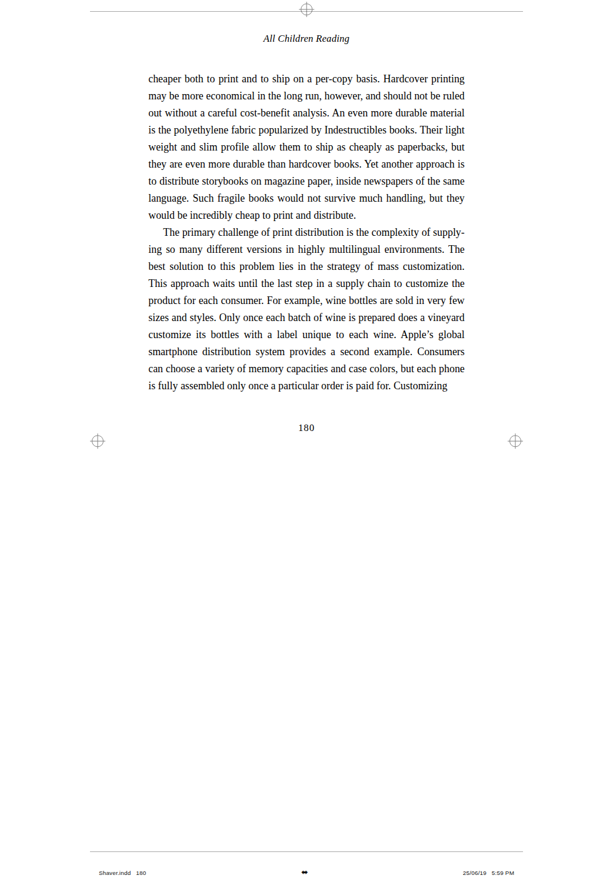All Children Reading
cheaper both to print and to ship on a per-copy basis. Hardcover printing may be more economical in the long run, however, and should not be ruled out without a careful cost-benefit analysis. An even more durable material is the polyethylene fabric popularized by Indestructibles books. Their light weight and slim profile allow them to ship as cheaply as paperbacks, but they are even more durable than hardcover books. Yet another approach is to distribute storybooks on magazine paper, inside newspapers of the same language. Such fragile books would not survive much handling, but they would be incredibly cheap to print and distribute.
The primary challenge of print distribution is the complexity of supplying so many different versions in highly multilingual environments. The best solution to this problem lies in the strategy of mass customization. This approach waits until the last step in a supply chain to customize the product for each consumer. For example, wine bottles are sold in very few sizes and styles. Only once each batch of wine is prepared does a vineyard customize its bottles with a label unique to each wine. Apple’s global smartphone distribution system provides a second example. Consumers can choose a variety of memory capacities and case colors, but each phone is fully assembled only once a particular order is paid for. Customizing
180
Shaver.indd 180 ⬌ 25/06/19 5:59 PM